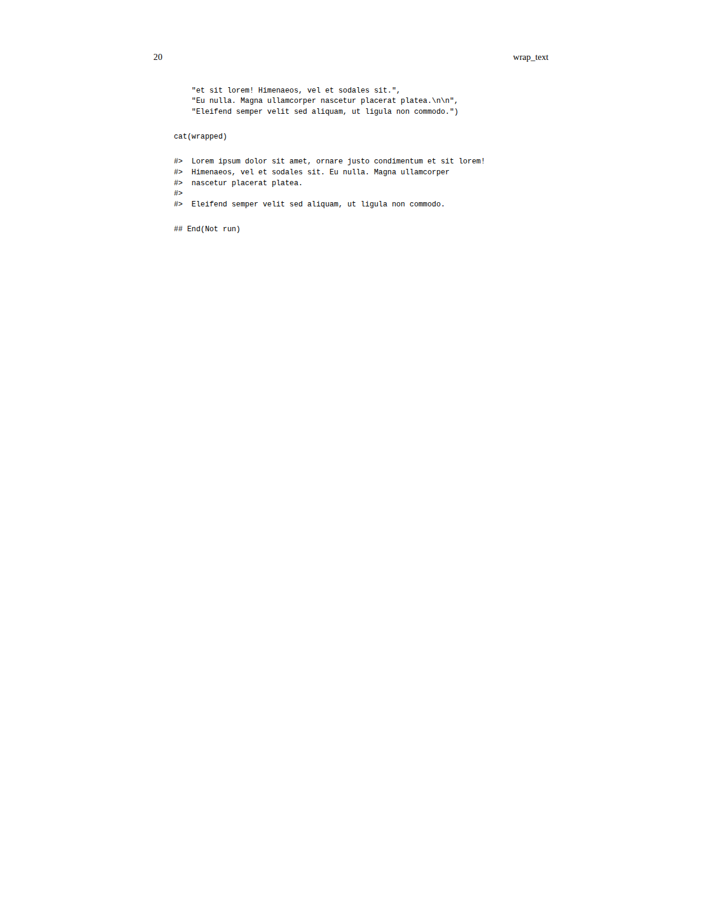20 wrap_text
    "et sit lorem! Himenaeos, vel et sodales sit.",
    "Eu nulla. Magna ullamcorper nascetur placerat platea.\n\n",
    "Eleifend semper velit sed aliquam, ut ligula non commodo.")
cat(wrapped)
#>  Lorem ipsum dolor sit amet, ornare justo condimentum et sit lorem!
#>  Himenaeos, vel et sodales sit. Eu nulla. Magna ullamcorper
#>  nascetur placerat platea.
#>
#>  Eleifend semper velit sed aliquam, ut ligula non commodo.
## End(Not run)